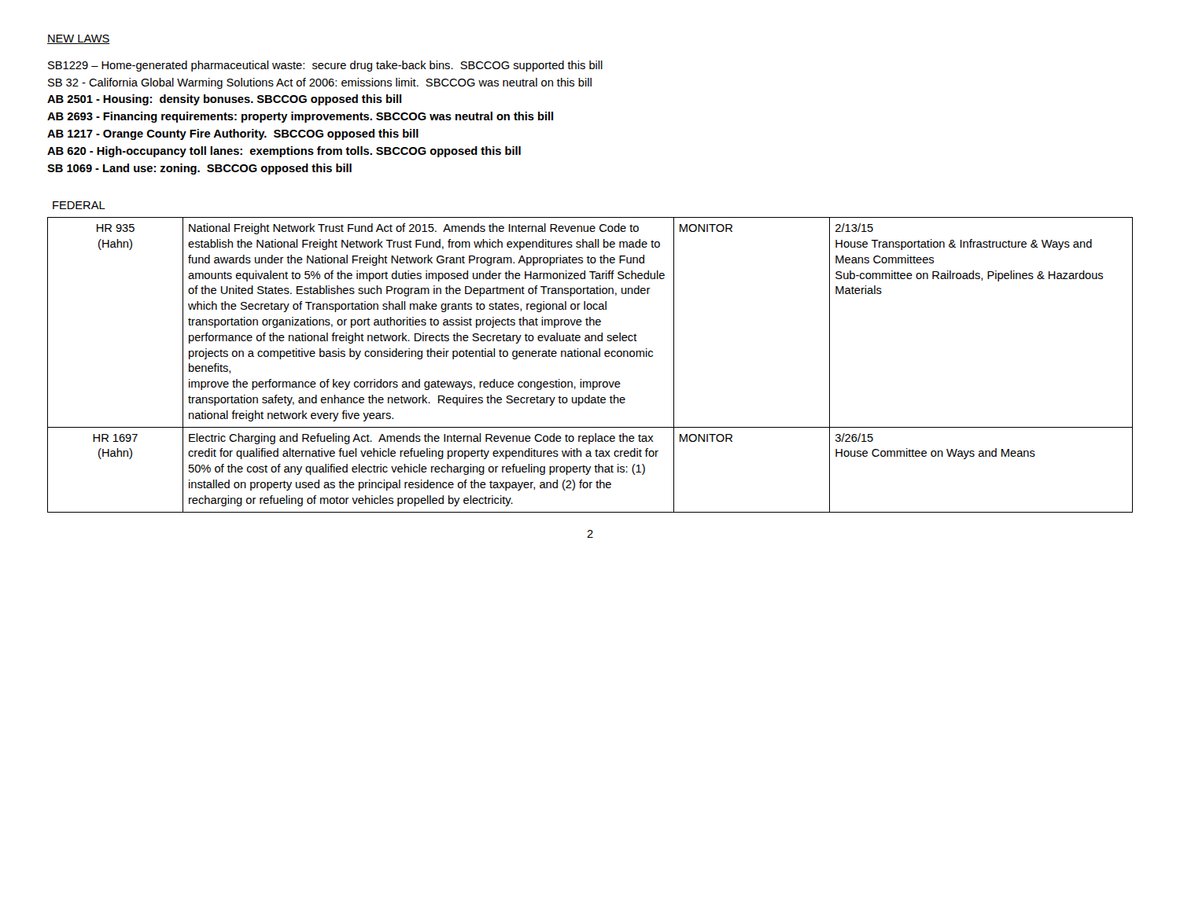NEW LAWS
SB1229 – Home-generated pharmaceutical waste: secure drug take-back bins. SBCCOG supported this bill
SB 32 - California Global Warming Solutions Act of 2006: emissions limit. SBCCOG was neutral on this bill
AB 2501 - Housing: density bonuses. SBCCOG opposed this bill
AB 2693 - Financing requirements: property improvements. SBCCOG was neutral on this bill
AB 1217 - Orange County Fire Authority. SBCCOG opposed this bill
AB 620 - High-occupancy toll lanes: exemptions from tolls. SBCCOG opposed this bill
SB 1069 - Land use: zoning. SBCCOG opposed this bill
FEDERAL
| HR 935 (Hahn) | National Freight Network Trust Fund Act of 2015. Amends the Internal Revenue Code to establish the National Freight Network Trust Fund, from which expenditures shall be made to fund awards under the National Freight Network Grant Program. Appropriates to the Fund amounts equivalent to 5% of the import duties imposed under the Harmonized Tariff Schedule of the United States. Establishes such Program in the Department of Transportation, under which the Secretary of Transportation shall make grants to states, regional or local transportation organizations, or port authorities to assist projects that improve the performance of the national freight network. Directs the Secretary to evaluate and select projects on a competitive basis by considering their potential to generate national economic benefits, improve the performance of key corridors and gateways, reduce congestion, improve transportation safety, and enhance the network. Requires the Secretary to update the national freight network every five years. | MONITOR | 2/13/15 House Transportation & Infrastructure & Ways and Means Committees Sub-committee on Railroads, Pipelines & Hazardous Materials |
| HR 1697 (Hahn) | Electric Charging and Refueling Act. Amends the Internal Revenue Code to replace the tax credit for qualified alternative fuel vehicle refueling property expenditures with a tax credit for 50% of the cost of any qualified electric vehicle recharging or refueling property that is: (1) installed on property used as the principal residence of the taxpayer, and (2) for the recharging or refueling of motor vehicles propelled by electricity. | MONITOR | 3/26/15 House Committee on Ways and Means |
2